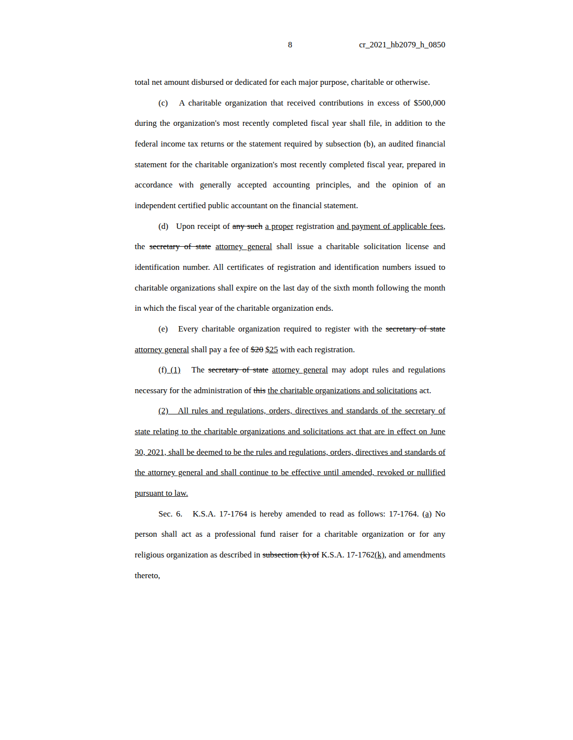8 cr_2021_hb2079_h_0850
total net amount disbursed or dedicated for each major purpose, charitable or otherwise.
(c) A charitable organization that received contributions in excess of $500,000 during the organization's most recently completed fiscal year shall file, in addition to the federal income tax returns or the statement required by subsection (b), an audited financial statement for the charitable organization's most recently completed fiscal year, prepared in accordance with generally accepted accounting principles, and the opinion of an independent certified public accountant on the financial statement.
(d) Upon receipt of any such a proper registration and payment of applicable fees, the secretary of state attorney general shall issue a charitable solicitation license and identification number. All certificates of registration and identification numbers issued to charitable organizations shall expire on the last day of the sixth month following the month in which the fiscal year of the charitable organization ends.
(e) Every charitable organization required to register with the secretary of state attorney general shall pay a fee of $20 $25 with each registration.
(f) (1) The secretary of state attorney general may adopt rules and regulations necessary for the administration of this the charitable organizations and solicitations act.
(2) All rules and regulations, orders, directives and standards of the secretary of state relating to the charitable organizations and solicitations act that are in effect on June 30, 2021, shall be deemed to be the rules and regulations, orders, directives and standards of the attorney general and shall continue to be effective until amended, revoked or nullified pursuant to law.
Sec. 6. K.S.A. 17-1764 is hereby amended to read as follows: 17-1764. (a) No person shall act as a professional fund raiser for a charitable organization or for any religious organization as described in subsection (k) of K.S.A. 17-1762(k), and amendments thereto,